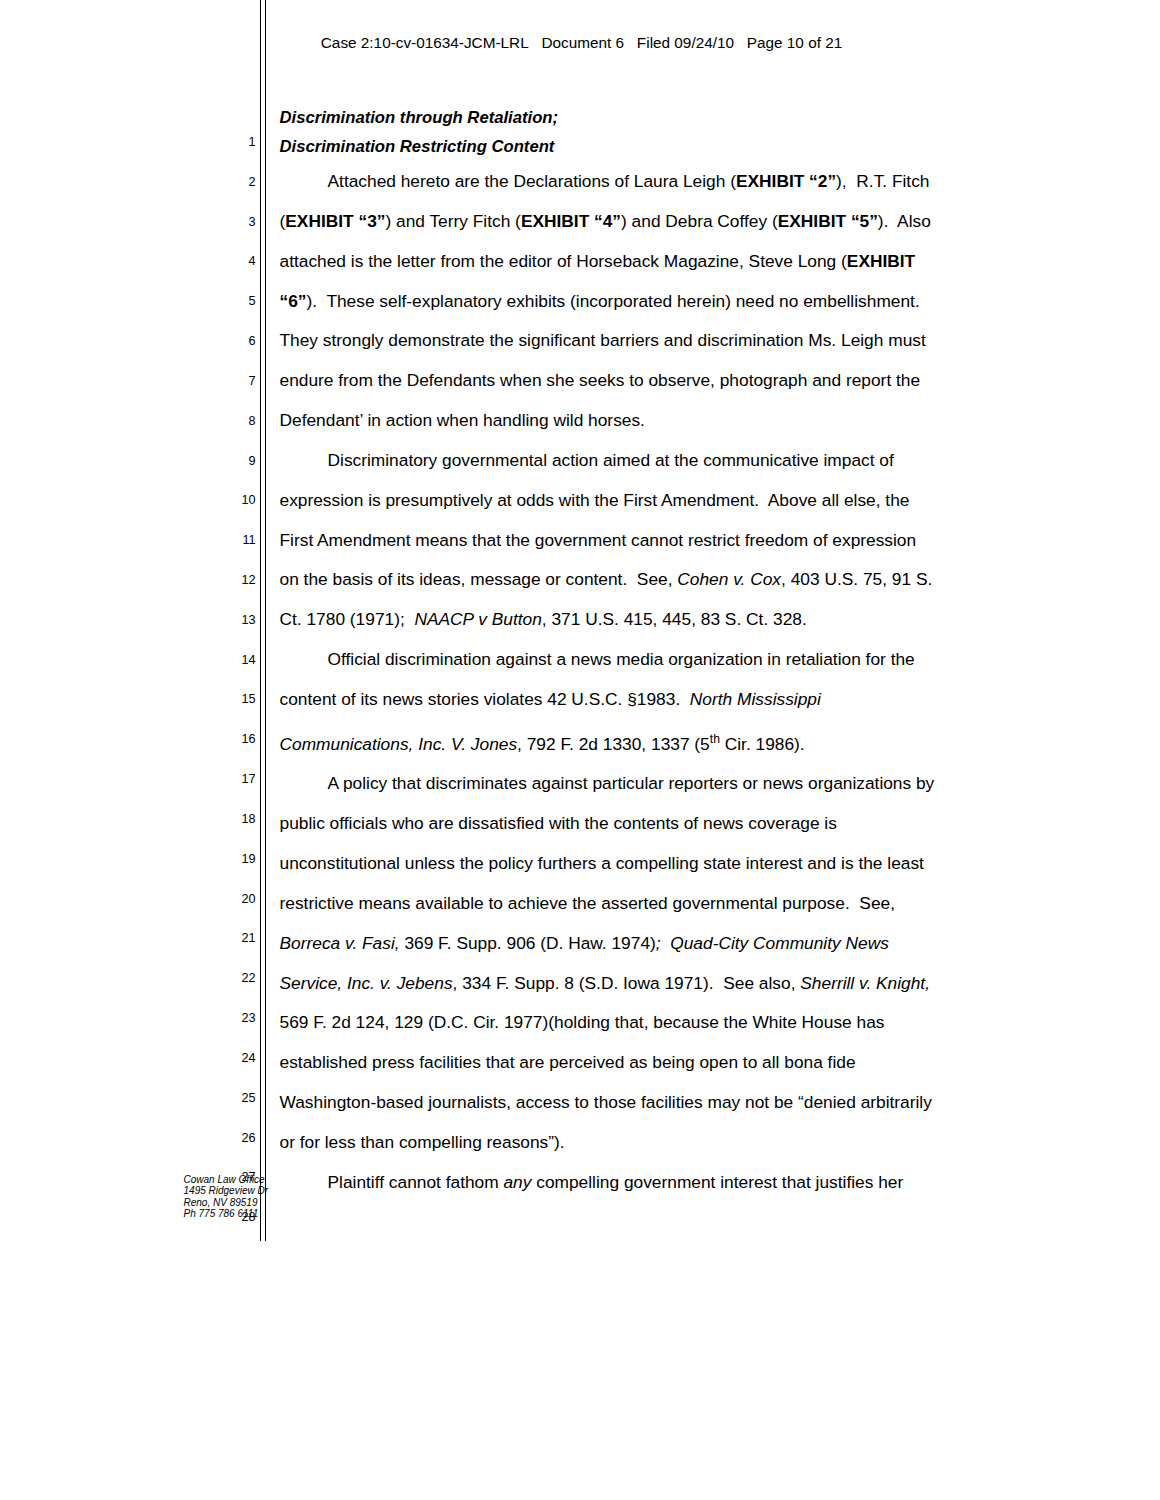Case 2:10-cv-01634-JCM-LRL Document 6 Filed 09/24/10 Page 10 of 21
1
2
3
4
5
6
7
8
9
10
11
12
13
14
15
16
17
18
19
20
21
22
23
24
25
26
27
28
Discrimination through Retaliation;
Discrimination Restricting Content
Attached hereto are the Declarations of Laura Leigh (EXHIBIT “2”), R.T. Fitch (EXHIBIT “3”) and Terry Fitch (EXHIBIT “4”) and Debra Coffey (EXHIBIT “5”). Also attached is the letter from the editor of Horseback Magazine, Steve Long (EXHIBIT “6”). These self-explanatory exhibits (incorporated herein) need no embellishment. They strongly demonstrate the significant barriers and discrimination Ms. Leigh must endure from the Defendants when she seeks to observe, photograph and report the Defendant’ in action when handling wild horses.
Discriminatory governmental action aimed at the communicative impact of expression is presumptively at odds with the First Amendment. Above all else, the First Amendment means that the government cannot restrict freedom of expression on the basis of its ideas, message or content. See, Cohen v. Cox, 403 U.S. 75, 91 S. Ct. 1780 (1971); NAACP v Button, 371 U.S. 415, 445, 83 S. Ct. 328.
Official discrimination against a news media organization in retaliation for the content of its news stories violates 42 U.S.C. §1983. North Mississippi Communications, Inc. V. Jones, 792 F. 2d 1330, 1337 (5th Cir. 1986).
A policy that discriminates against particular reporters or news organizations by public officials who are dissatisfied with the contents of news coverage is unconstitutional unless the policy furthers a compelling state interest and is the least restrictive means available to achieve the asserted governmental purpose. See, Borreca v. Fasi, 369 F. Supp. 906 (D. Haw. 1974); Quad-City Community News Service, Inc. v. Jebens, 334 F. Supp. 8 (S.D. Iowa 1971). See also, Sherrill v. Knight, 569 F. 2d 124, 129 (D.C. Cir. 1977)(holding that, because the White House has established press facilities that are perceived as being open to all bona fide Washington-based journalists, access to those facilities may not be “denied arbitrarily or for less than compelling reasons”).
Plaintiff cannot fathom any compelling government interest that justifies her
Cowan Law Office
1495 Ridgeview Dr
Reno, NV 89519
Ph 775 786 6111